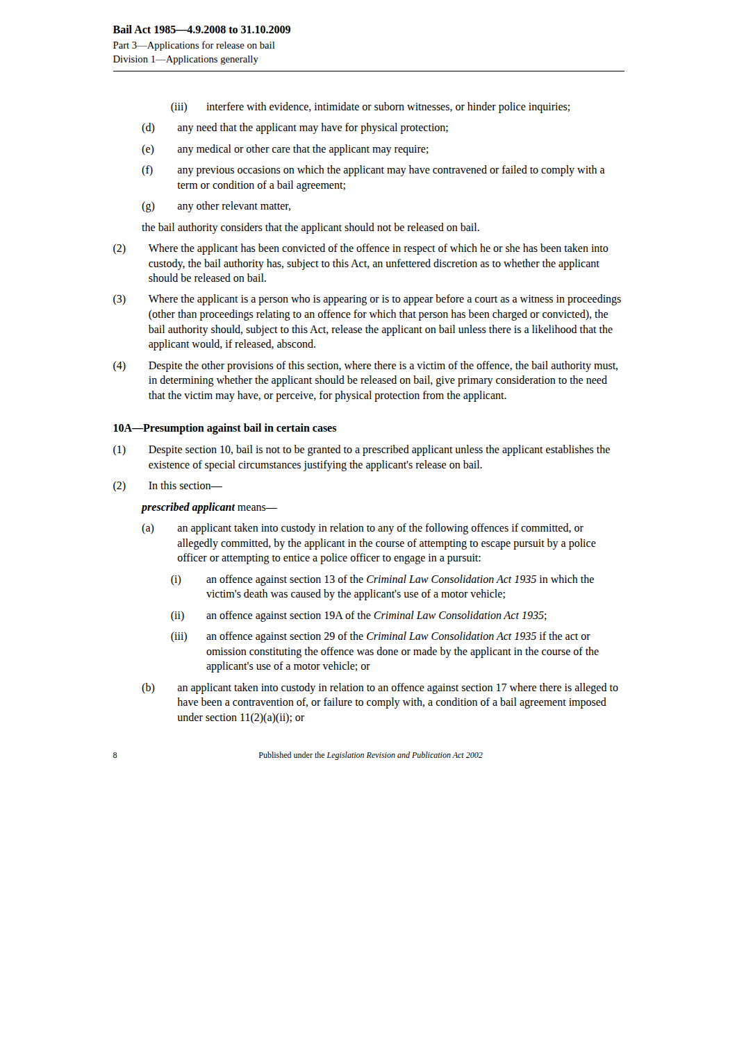Bail Act 1985—4.9.2008 to 31.10.2009
Part 3—Applications for release on bail
Division 1—Applications generally
(iii) interfere with evidence, intimidate or suborn witnesses, or hinder police inquiries;
(d) any need that the applicant may have for physical protection;
(e) any medical or other care that the applicant may require;
(f) any previous occasions on which the applicant may have contravened or failed to comply with a term or condition of a bail agreement;
(g) any other relevant matter,
the bail authority considers that the applicant should not be released on bail.
(2) Where the applicant has been convicted of the offence in respect of which he or she has been taken into custody, the bail authority has, subject to this Act, an unfettered discretion as to whether the applicant should be released on bail.
(3) Where the applicant is a person who is appearing or is to appear before a court as a witness in proceedings (other than proceedings relating to an offence for which that person has been charged or convicted), the bail authority should, subject to this Act, release the applicant on bail unless there is a likelihood that the applicant would, if released, abscond.
(4) Despite the other provisions of this section, where there is a victim of the offence, the bail authority must, in determining whether the applicant should be released on bail, give primary consideration to the need that the victim may have, or perceive, for physical protection from the applicant.
10A—Presumption against bail in certain cases
(1) Despite section 10, bail is not to be granted to a prescribed applicant unless the applicant establishes the existence of special circumstances justifying the applicant's release on bail.
(2) In this section—
prescribed applicant means—
(a) an applicant taken into custody in relation to any of the following offences if committed, or allegedly committed, by the applicant in the course of attempting to escape pursuit by a police officer or attempting to entice a police officer to engage in a pursuit:
(i) an offence against section 13 of the Criminal Law Consolidation Act 1935 in which the victim's death was caused by the applicant's use of a motor vehicle;
(ii) an offence against section 19A of the Criminal Law Consolidation Act 1935;
(iii) an offence against section 29 of the Criminal Law Consolidation Act 1935 if the act or omission constituting the offence was done or made by the applicant in the course of the applicant's use of a motor vehicle; or
(b) an applicant taken into custody in relation to an offence against section 17 where there is alleged to have been a contravention of, or failure to comply with, a condition of a bail agreement imposed under section 11(2)(a)(ii); or
8 Published under the Legislation Revision and Publication Act 2002